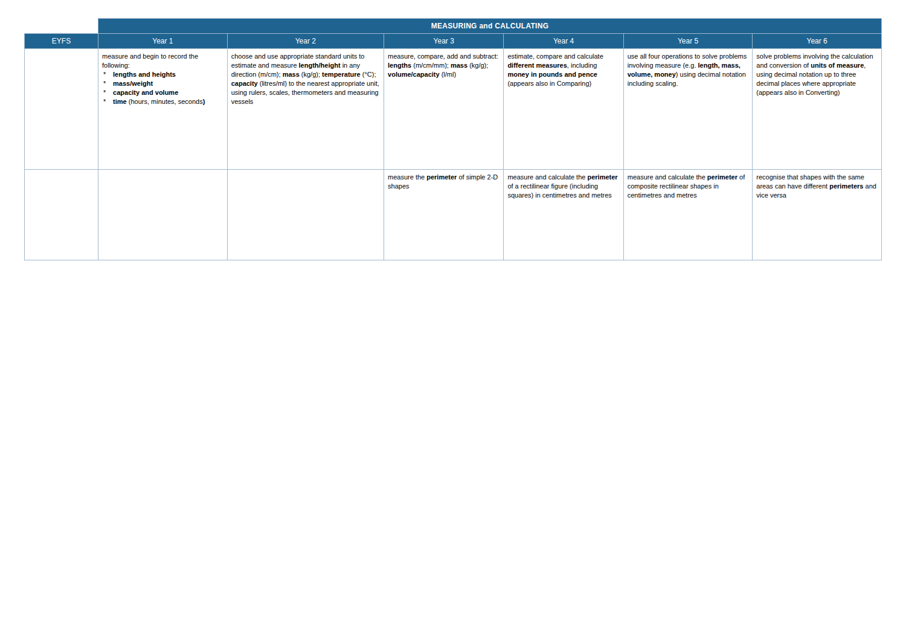| | MEASURING and CALCULATING |
| EYFS | Year 1 | Year 2 | Year 3 | Year 4 | Year 5 | Year 6 |
| | measure and begin to record the following: lengths and heights mass/weight capacity and volume time (hours, minutes, seconds ) | choose and use appropriate standard units to estimate and measure length/height in any direction (m/cm); mass (kg/g); temperature (°C); capacity (litres/ml) to the nearest appropriate unit, using rulers, scales, thermometers and measuring vessels | measure, compare, add and subtract: lengths (m/cm/mm); mass (kg/g); volume/capacity (l/ml) | estimate, compare and calculate different measures , including money in pounds and pence (appears also in Comparing) | use all four operations to solve problems involving measure (e.g. length, mass, volume, money ) using decimal notation including scaling. | solve problems involving the calculation and conversion of units of measure , using decimal notation up to three decimal places where appropriate (appears also in Converting) |
| | | | measure the perimeter of simple 2-D shapes | measure and calculate the perimeter of a rectilinear figure (including squares) in centimetres and metres | measure and calculate the perimeter of composite rectilinear shapes in centimetres and metres | recognise that shapes with the same areas can have different perimeters and vice versa |